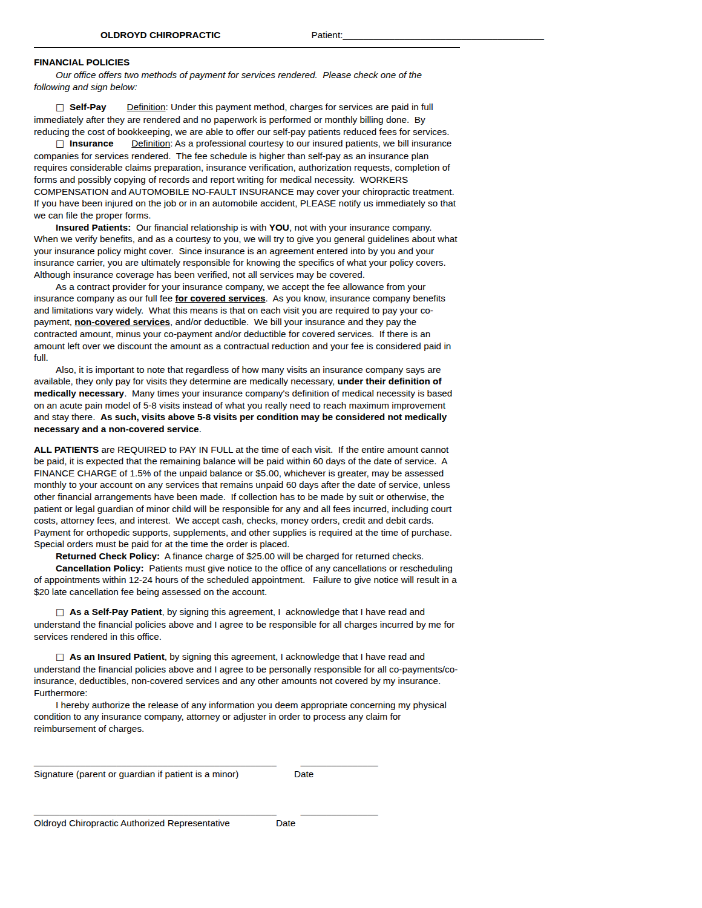OLDROYD CHIROPRACTIC Patient:_______________________________________
FINANCIAL POLICIES
Our office offers two methods of payment for services rendered. Please check one of the following and sign below:
□ Self-Pay Definition: Under this payment method, charges for services are paid in full immediately after they are rendered and no paperwork is performed or monthly billing done. By reducing the cost of bookkeeping, we are able to offer our self-pay patients reduced fees for services.
□ Insurance Definition: As a professional courtesy to our insured patients, we bill insurance companies for services rendered. The fee schedule is higher than self-pay as an insurance plan requires considerable claims preparation, insurance verification, authorization requests, completion of forms and possibly copying of records and report writing for medical necessity. WORKERS COMPENSATION and AUTOMOBILE NO-FAULT INSURANCE may cover your chiropractic treatment. If you have been injured on the job or in an automobile accident, PLEASE notify us immediately so that we can file the proper forms.
Insured Patients: Our financial relationship is with YOU, not with your insurance company. When we verify benefits, and as a courtesy to you, we will try to give you general guidelines about what your insurance policy might cover. Since insurance is an agreement entered into by you and your insurance carrier, you are ultimately responsible for knowing the specifics of what your policy covers. Although insurance coverage has been verified, not all services may be covered.
As a contract provider for your insurance company, we accept the fee allowance from your insurance company as our full fee for covered services. As you know, insurance company benefits and limitations vary widely. What this means is that on each visit you are required to pay your co-payment, non-covered services, and/or deductible. We bill your insurance and they pay the contracted amount, minus your co-payment and/or deductible for covered services. If there is an amount left over we discount the amount as a contractual reduction and your fee is considered paid in full.
Also, it is important to note that regardless of how many visits an insurance company says are available, they only pay for visits they determine are medically necessary, under their definition of medically necessary. Many times your insurance company's definition of medical necessity is based on an acute pain model of 5-8 visits instead of what you really need to reach maximum improvement and stay there. As such, visits above 5-8 visits per condition may be considered not medically necessary and a non-covered service.
ALL PATIENTS are REQUIRED to PAY IN FULL at the time of each visit. If the entire amount cannot be paid, it is expected that the remaining balance will be paid within 60 days of the date of service. A FINANCE CHARGE of 1.5% of the unpaid balance or $5.00, whichever is greater, may be assessed monthly to your account on any services that remains unpaid 60 days after the date of service, unless other financial arrangements have been made. If collection has to be made by suit or otherwise, the patient or legal guardian of minor child will be responsible for any and all fees incurred, including court costs, attorney fees, and interest. We accept cash, checks, money orders, credit and debit cards. Payment for orthopedic supports, supplements, and other supplies is required at the time of purchase. Special orders must be paid for at the time the order is placed.
Returned Check Policy: A finance charge of $25.00 will be charged for returned checks.
Cancellation Policy: Patients must give notice to the office of any cancellations or rescheduling of appointments within 12-24 hours of the scheduled appointment. Failure to give notice will result in a $20 late cancellation fee being assessed on the account.
□ As a Self-Pay Patient, by signing this agreement, I acknowledge that I have read and understand the financial policies above and I agree to be responsible for all charges incurred by me for services rendered in this office.
□ As an Insured Patient, by signing this agreement, I acknowledge that I have read and understand the financial policies above and I agree to be personally responsible for all co-payments/co-insurance, deductibles, non-covered services and any other amounts not covered by my insurance. Furthermore:
I hereby authorize the release of any information you deem appropriate concerning my physical condition to any insurance company, attorney or adjuster in order to process any claim for reimbursement of charges.
_______________________________________________ _______________
Signature (parent or guardian if patient is a minor) Date
_______________________________________________ _______________
Oldroyd Chiropractic Authorized Representative Date